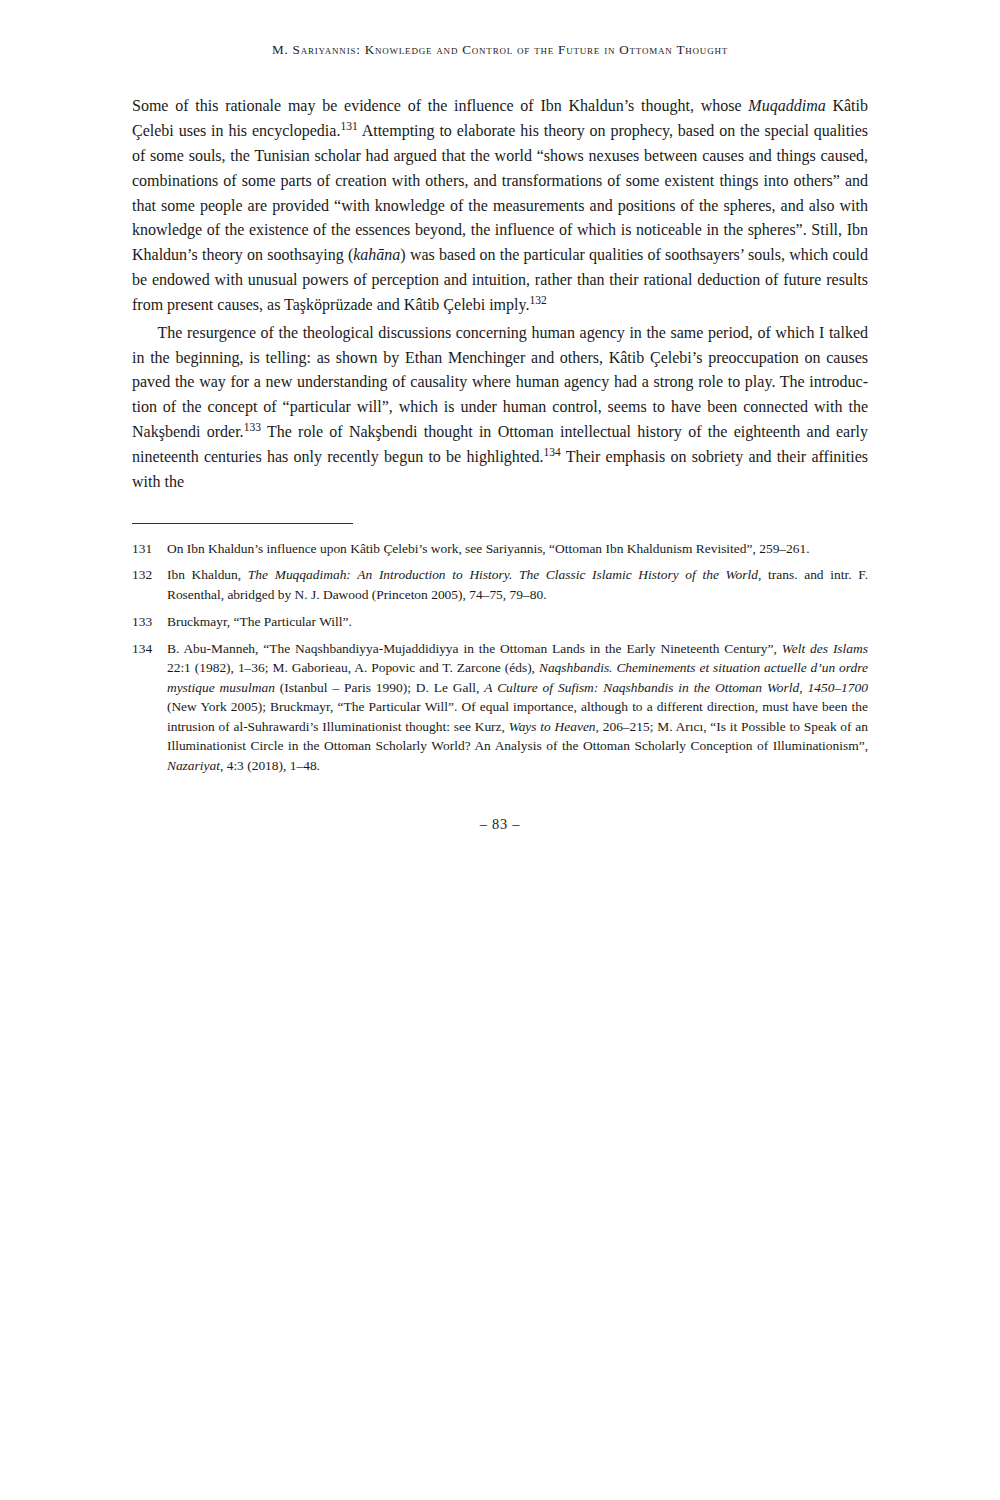M. Sariyannis: Knowledge and Control of the Future in Ottoman Thought
Some of this rationale may be evidence of the influence of Ibn Khaldun’s thought, whose Muqaddima Kâtib Çelebi uses in his encyclopedia.131 Attempting to elaborate his theory on prophecy, based on the special qualities of some souls, the Tunisian scholar had argued that the world “shows nexuses between causes and things caused, combinations of some parts of creation with others, and transformations of some existent things into others” and that some people are provided “with knowledge of the measurements and positions of the spheres, and also with knowledge of the existence of the essences beyond, the influence of which is noticeable in the spheres”. Still, Ibn Khaldun’s theory on soothsaying (kahāna) was based on the particular qualities of soothsayers’ souls, which could be endowed with unusual powers of perception and intuition, rather than their rational deduction of future results from present causes, as Taşköprüzade and Kâtib Çelebi imply.132
The resurgence of the theological discussions concerning human agency in the same period, of which I talked in the beginning, is telling: as shown by Ethan Menchinger and others, Kâtib Çelebi’s preoccupation on causes paved the way for a new understanding of causality where human agency had a strong role to play. The introduction of the concept of “particular will”, which is under human control, seems to have been connected with the Nakşbendi order.133 The role of Nakşbendi thought in Ottoman intellectual history of the eighteenth and early nineteenth centuries has only recently begun to be highlighted.134 Their emphasis on sobriety and their affinities with the
On Ibn Khaldun’s influence upon Kâtib Çelebi’s work, see Sariyannis, “Ottoman Ibn Khaldunism Revisited”, 259–261.
Ibn Khaldun, The Muqqadimah: An Introduction to History. The Classic Islamic History of the World, trans. and intr. F. Rosenthal, abridged by N. J. Dawood (Princeton 2005), 74–75, 79–80.
Bruckmayr, “The Particular Will”.
B. Abu-Manneh, “The Naqshbandiyya-Mujaddidiyya in the Ottoman Lands in the Early Nineteenth Century”, Welt des Islams 22:1 (1982), 1–36; M. Gaborieau, A. Popovic and T. Zarcone (éds), Naqshbandis. Cheminements et situation actuelle d’un ordre mystique musulman (Istanbul – Paris 1990); D. Le Gall, A Culture of Sufism: Naqshbandis in the Ottoman World, 1450–1700 (New York 2005); Bruckmayr, “The Particular Will”. Of equal importance, although to a different direction, must have been the intrusion of al-Suhrawardi’s Illuminationist thought: see Kurz, Ways to Heaven, 206–215; M. Arıcı, “Is it Possible to Speak of an Illuminationist Circle in the Ottoman Scholarly World? An Analysis of the Ottoman Scholarly Conception of Illuminationism”, Nazariyat, 4:3 (2018), 1–48.
– 83 –